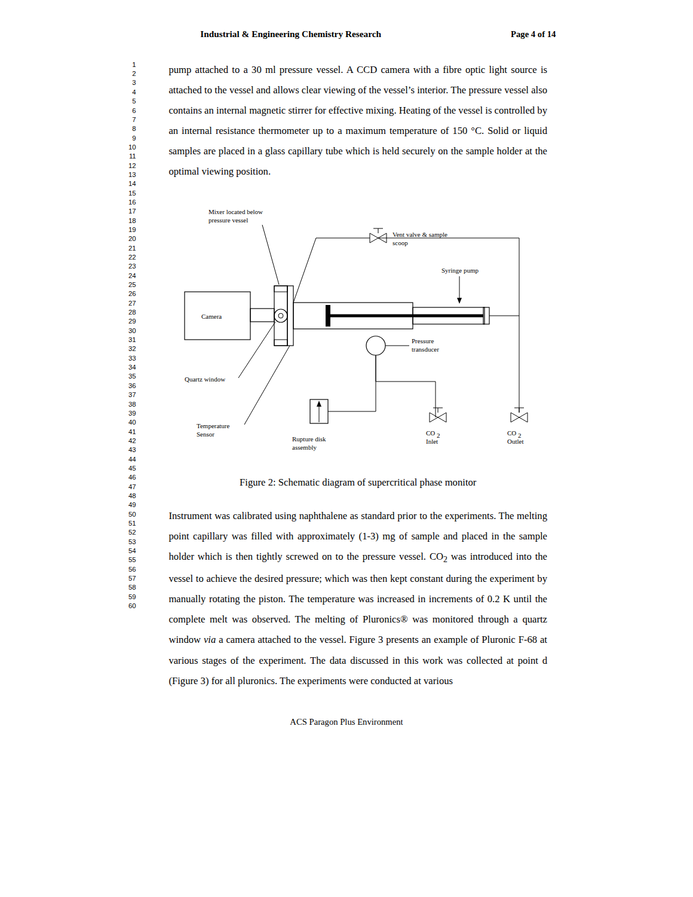Industrial & Engineering Chemistry Research Page 4 of 14
1
2
3
4
5
6
7
8
9
10
11
12
13
14
15
16
17
18
19
20
21
22
23
24
25
26
27
28
29
30
31
32
33
34
35
36
37
38
39
40
41
42
43
44
45
46
47
48
49
50
51
52
53
54
55
56
57
58
59
60
pump attached to a 30 ml pressure vessel. A CCD camera with a fibre optic light source is attached to the vessel and allows clear viewing of the vessel’s interior. The pressure vessel also contains an internal magnetic stirrer for effective mixing. Heating of the vessel is controlled by an internal resistance thermometer up to a maximum temperature of 150 °C. Solid or liquid samples are placed in a glass capillary tube which is held securely on the sample holder at the optimal viewing position.
Camera Mixer located below pressure vessel Vent valve & sample scoop Syringe pump Pressure transducer Quartz window Temperature Sensor Rupture disk assembly CO 2 Inlet CO 2 Outlet
Figure 2: Schematic diagram of supercritical phase monitor
Instrument was calibrated using naphthalene as standard prior to the experiments. The melting point capillary was filled with approximately (1-3) mg of sample and placed in the sample holder which is then tightly screwed on to the pressure vessel. CO2 was introduced into the vessel to achieve the desired pressure; which was then kept constant during the experiment by manually rotating the piston. The temperature was increased in increments of 0.2 K until the complete melt was observed. The melting of Pluronics® was monitored through a quartz window via a camera attached to the vessel. Figure 3 presents an example of Pluronic F-68 at various stages of the experiment. The data discussed in this work was collected at point d (Figure 3) for all pluronics. The experiments were conducted at various
ACS Paragon Plus Environment